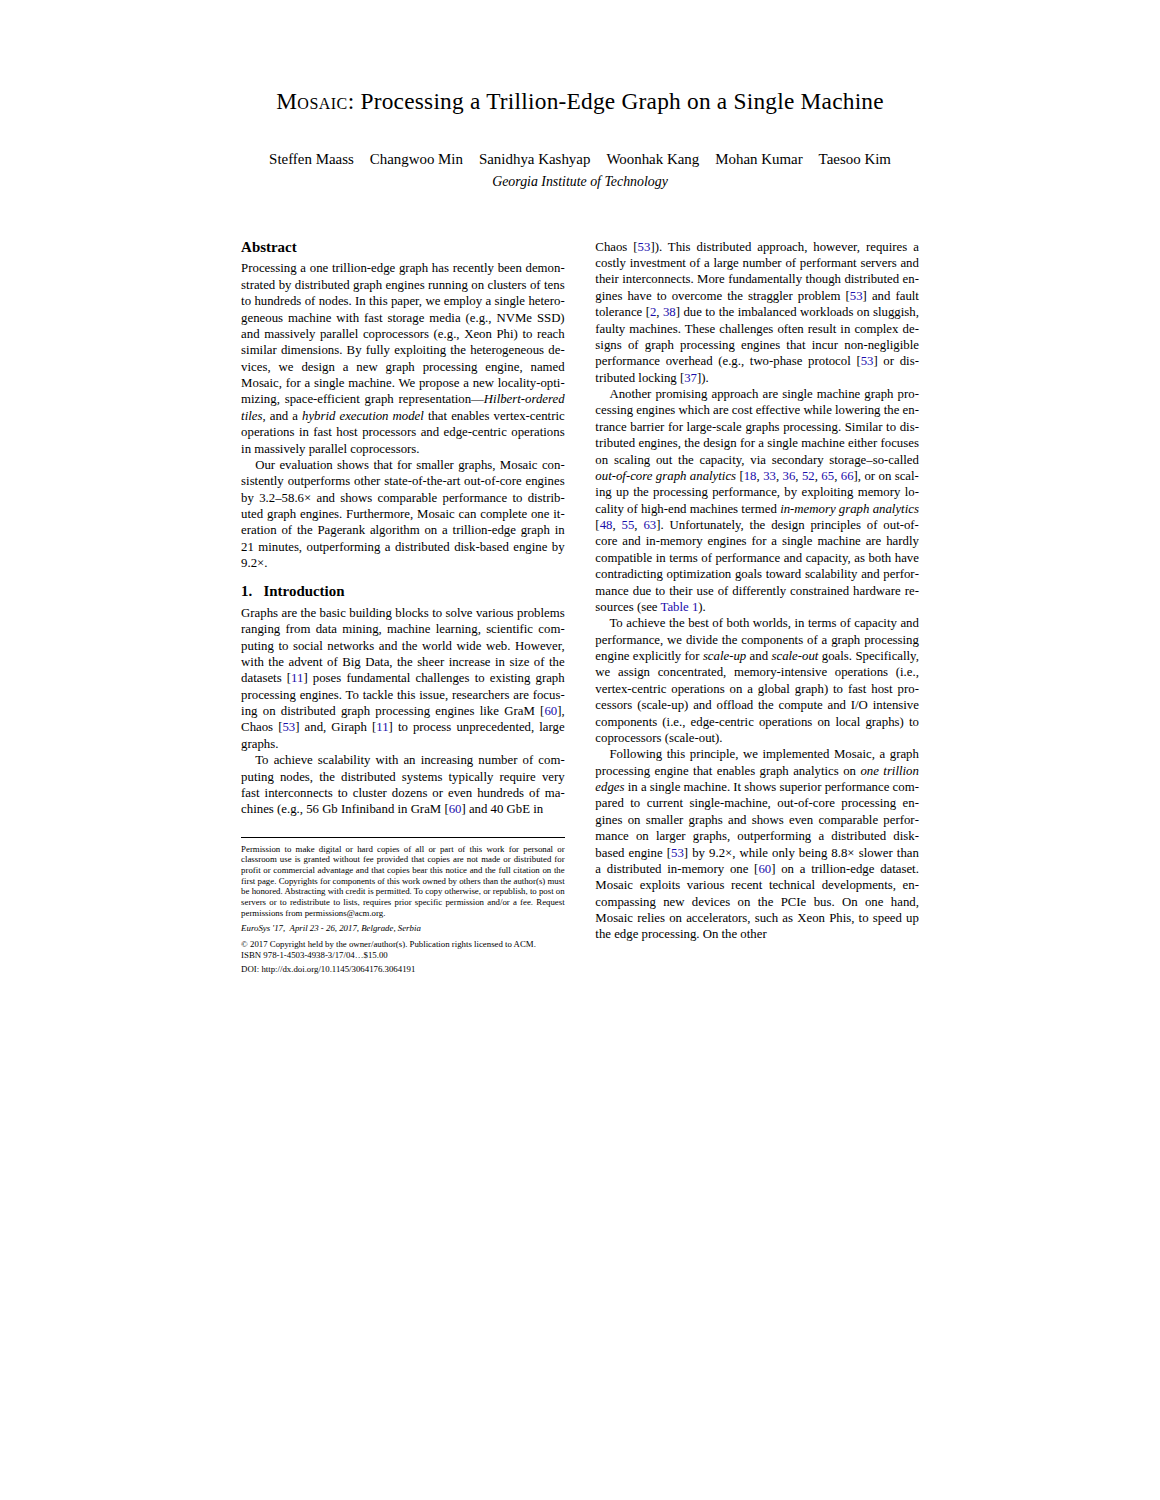Mosaic: Processing a Trillion-Edge Graph on a Single Machine
Steffen Maass Changwoo Min Sanidhya Kashyap Woonhak Kang Mohan Kumar Taesoo Kim
Georgia Institute of Technology
Abstract
Processing a one trillion-edge graph has recently been demonstrated by distributed graph engines running on clusters of tens to hundreds of nodes. In this paper, we employ a single heterogeneous machine with fast storage media (e.g., NVMe SSD) and massively parallel coprocessors (e.g., Xeon Phi) to reach similar dimensions. By fully exploiting the heterogeneous devices, we design a new graph processing engine, named Mosaic, for a single machine. We propose a new locality-optimizing, space-efficient graph representation—Hilbert-ordered tiles, and a hybrid execution model that enables vertex-centric operations in fast host processors and edge-centric operations in massively parallel coprocessors.
Our evaluation shows that for smaller graphs, Mosaic consistently outperforms other state-of-the-art out-of-core engines by 3.2–58.6× and shows comparable performance to distributed graph engines. Furthermore, Mosaic can complete one iteration of the Pagerank algorithm on a trillion-edge graph in 21 minutes, outperforming a distributed disk-based engine by 9.2×.
1. Introduction
Graphs are the basic building blocks to solve various problems ranging from data mining, machine learning, scientific computing to social networks and the world wide web. However, with the advent of Big Data, the sheer increase in size of the datasets [11] poses fundamental challenges to existing graph processing engines. To tackle this issue, researchers are focusing on distributed graph processing engines like GraM [60], Chaos [53] and, Giraph [11] to process unprecedented, large graphs.
To achieve scalability with an increasing number of computing nodes, the distributed systems typically require very fast interconnects to cluster dozens or even hundreds of machines (e.g., 56 Gb Infiniband in GraM [60] and 40 GbE in
Permission to make digital or hard copies of all or part of this work for personal or classroom use is granted without fee provided that copies are not made or distributed for profit or commercial advantage and that copies bear this notice and the full citation on the first page. Copyrights for components of this work owned by others than the author(s) must be honored. Abstracting with credit is permitted. To copy otherwise, or republish, to post on servers or to redistribute to lists, requires prior specific permission and/or a fee. Request permissions from permissions@acm.org.
EuroSys '17, April 23 - 26, 2017, Belgrade, Serbia
© 2017 Copyright held by the owner/author(s). Publication rights licensed to ACM.
ISBN 978-1-4503-4938-3/17/04…$15.00
DOI: http://dx.doi.org/10.1145/3064176.3064191
Chaos [53]). This distributed approach, however, requires a costly investment of a large number of performant servers and their interconnects. More fundamentally though distributed engines have to overcome the straggler problem [53] and fault tolerance [2, 38] due to the imbalanced workloads on sluggish, faulty machines. These challenges often result in complex designs of graph processing engines that incur non-negligible performance overhead (e.g., two-phase protocol [53] or distributed locking [37]).
Another promising approach are single machine graph processing engines which are cost effective while lowering the entrance barrier for large-scale graphs processing. Similar to distributed engines, the design for a single machine either focuses on scaling out the capacity, via secondary storage–so-called out-of-core graph analytics [18, 33, 36, 52, 65, 66], or on scaling up the processing performance, by exploiting memory locality of high-end machines termed in-memory graph analytics [48, 55, 63]. Unfortunately, the design principles of out-of-core and in-memory engines for a single machine are hardly compatible in terms of performance and capacity, as both have contradicting optimization goals toward scalability and performance due to their use of differently constrained hardware resources (see Table 1).
To achieve the best of both worlds, in terms of capacity and performance, we divide the components of a graph processing engine explicitly for scale-up and scale-out goals. Specifically, we assign concentrated, memory-intensive operations (i.e., vertex-centric operations on a global graph) to fast host processors (scale-up) and offload the compute and I/O intensive components (i.e., edge-centric operations on local graphs) to coprocessors (scale-out).
Following this principle, we implemented Mosaic, a graph processing engine that enables graph analytics on one trillion edges in a single machine. It shows superior performance compared to current single-machine, out-of-core processing engines on smaller graphs and shows even comparable performance on larger graphs, outperforming a distributed disk-based engine [53] by 9.2×, while only being 8.8× slower than a distributed in-memory one [60] on a trillion-edge dataset. Mosaic exploits various recent technical developments, encompassing new devices on the PCIe bus. On one hand, Mosaic relies on accelerators, such as Xeon Phis, to speed up the edge processing. On the other